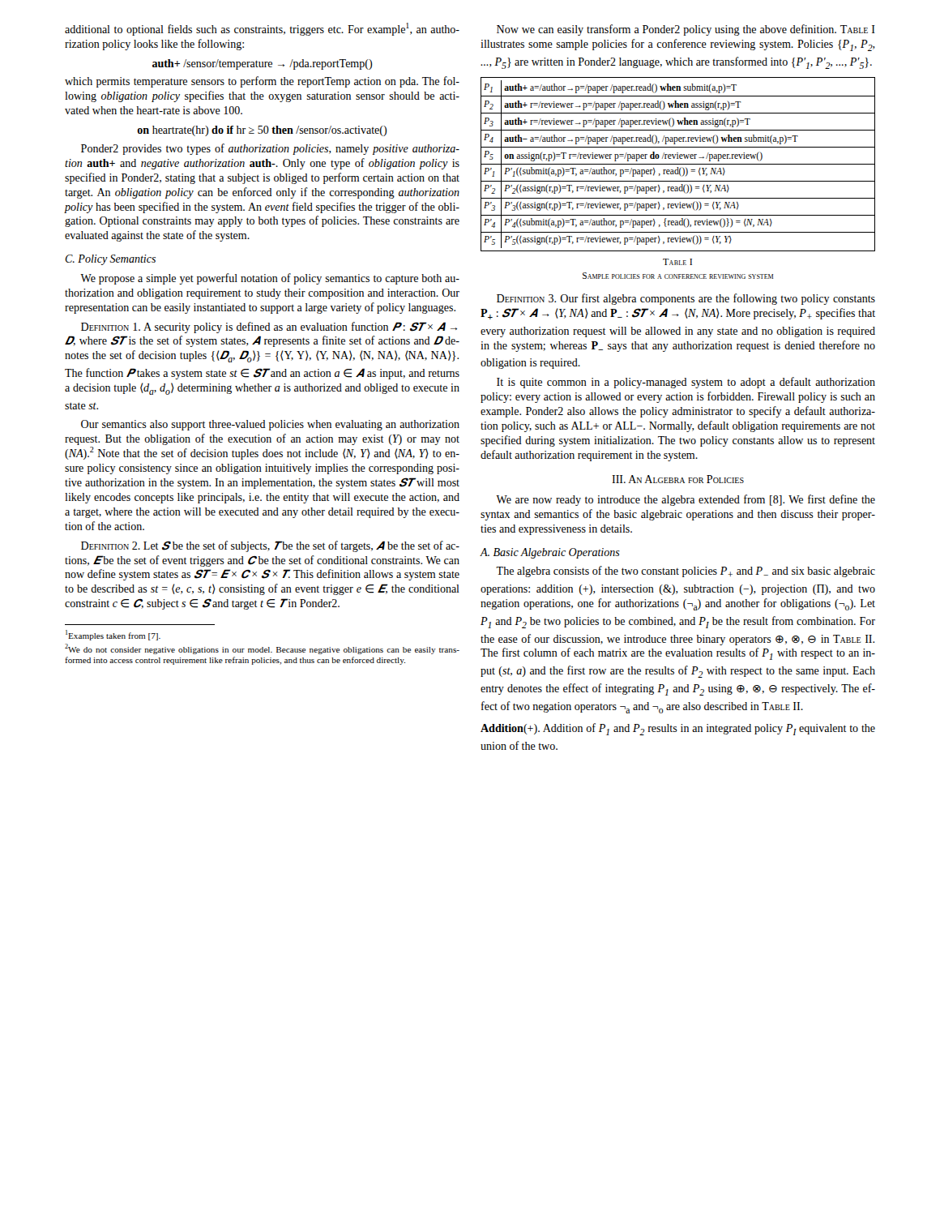additional to optional fields such as constraints, triggers etc. For example1, an authorization policy looks like the following:
auth+ /sensor/temperature → /pda.reportTemp()
which permits temperature sensors to perform the reportTemp action on pda. The following obligation policy specifies that the oxygen saturation sensor should be activated when the heart-rate is above 100.
on heartrate(hr) do if hr ≥ 50 then /sensor/os.activate()
Ponder2 provides two types of authorization policies, namely positive authorization auth+ and negative authorization auth-. Only one type of obligation policy is specified in Ponder2, stating that a subject is obliged to perform certain action on that target. An obligation policy can be enforced only if the corresponding authorization policy has been specified in the system. An event field specifies the trigger of the obligation. Optional constraints may apply to both types of policies. These constraints are evaluated against the state of the system.
C. Policy Semantics
We propose a simple yet powerful notation of policy semantics to capture both authorization and obligation requirement to study their composition and interaction. Our representation can be easily instantiated to support a large variety of policy languages.
Definition 1. A security policy is defined as an evaluation function 𝑷 : 𝑺𝑻 × 𝑨 → 𝑫, where 𝑺𝑻 is the set of system states, 𝑨 represents a finite set of actions and 𝑫 denotes the set of decision tuples {⟨𝑫a, 𝑫o⟩} = {⟨Y, Y⟩, ⟨Y, NA⟩, ⟨N, NA⟩, ⟨NA, NA⟩}. The function 𝑷 takes a system state st ∈ 𝑺𝑻 and an action a ∈ 𝑨 as input, and returns a decision tuple ⟨da, do⟩ determining whether a is authorized and obliged to execute in state st.
Our semantics also support three-valued policies when evaluating an authorization request. But the obligation of the execution of an action may exist (Y) or may not (NA).2 Note that the set of decision tuples does not include ⟨N, Y⟩ and ⟨NA, Y⟩ to ensure policy consistency since an obligation intuitively implies the corresponding positive authorization in the system. In an implementation, the system states 𝑺𝑻 will most likely encodes concepts like principals, i.e. the entity that will execute the action, and a target, where the action will be executed and any other detail required by the execution of the action.
Definition 2. Let 𝑺 be the set of subjects, 𝑻 be the set of targets, 𝑨 be the set of actions, 𝑬 be the set of event triggers and 𝑪 be the set of conditional constraints. We can now define system states as 𝑺𝑻 = 𝑬 × 𝑪 × 𝑺 × 𝑻. This definition allows a system state to be described as st = ⟨e, c, s, t⟩ consisting of an event trigger e ∈ 𝑬, the conditional constraint c ∈ 𝑪, subject s ∈ 𝑺 and target t ∈ 𝑻 in Ponder2.
1Examples taken from [7].
2We do not consider negative obligations in our model. Because negative obligations can be easily transformed into access control requirement like refrain policies, and thus can be enforced directly.
Now we can easily transform a Ponder2 policy using the above definition. Table I illustrates some sample policies for a conference reviewing system. Policies {P1, P2, ..., P5} are written in Ponder2 language, which are transformed into {P′1, P′2, ..., P′5}.
| P 1 | auth+ a=/author→p=/paper /paper.read() when submit(a,p)=T |
| P 2 | auth+ r=/reviewer→p=/paper /paper.read() when assign(r,p)=T |
| P 3 | auth+ r=/reviewer→p=/paper /paper.review() when assign(r,p)=T |
| P 4 | auth− a=/author→p=/paper /paper.read(), /paper.review() when submit(a,p)=T |
| P 5 | on assign(r,p)=T r=/reviewer p=/paper do /reviewer→/paper.review() |
| P′ 1 | P′ 1 (⟨submit(a,p)=T, a=/author, p=/paper⟩ , read()) = ⟨ Y, NA ⟩ |
| P′ 2 | P′ 2 (⟨assign(r,p)=T, r=/reviewer, p=/paper⟩ , read()) = ⟨ Y, NA ⟩ |
| P′ 3 | P′ 3 (⟨assign(r,p)=T, r=/reviewer, p=/paper⟩ , review()) = ⟨ Y, NA ⟩ |
| P′ 4 | P′ 4 (⟨submit(a,p)=T, a=/author, p=/paper⟩ , {read(), review()}) = ⟨ N, NA ⟩ |
| P′ 5 | P′ 5 (⟨assign(r,p)=T, r=/reviewer, p=/paper⟩ , review()) = ⟨ Y, Y ⟩ |
Table I Sample policies for a conference reviewing system
Definition 3. Our first algebra components are the following two policy constants P+ : 𝑺𝑻 × 𝑨 → ⟨Y, NA⟩ and P− : 𝑺𝑻 × 𝑨 → ⟨N, NA⟩. More precisely, P+ specifies that every authorization request will be allowed in any state and no obligation is required in the system; whereas P− says that any authorization request is denied therefore no obligation is required.
It is quite common in a policy-managed system to adopt a default authorization policy: every action is allowed or every action is forbidden. Firewall policy is such an example. Ponder2 also allows the policy administrator to specify a default authorization policy, such as ALL+ or ALL−. Normally, default obligation requirements are not specified during system initialization. The two policy constants allow us to represent default authorization requirement in the system.
III. An Algebra for Policies
We are now ready to introduce the algebra extended from [8]. We first define the syntax and semantics of the basic algebraic operations and then discuss their properties and expressiveness in details.
A. Basic Algebraic Operations
The algebra consists of the two constant policies P+ and P− and six basic algebraic operations: addition (+), intersection (&), subtraction (−), projection (Π), and two negation operations, one for authorizations (¬a) and another for obligations (¬o). Let P1 and P2 be two policies to be combined, and PI be the result from combination. For the ease of our discussion, we introduce three binary operators ⊕, ⊗, ⊖ in Table II. The first column of each matrix are the evaluation results of P1 with respect to an input (st, a) and the first row are the results of P2 with respect to the same input. Each entry denotes the effect of integrating P1 and P2 using ⊕, ⊗, ⊖ respectively. The effect of two negation operators ¬a and ¬o are also described in Table II.
Addition(+). Addition of P1 and P2 results in an integrated policy PI equivalent to the union of the two.